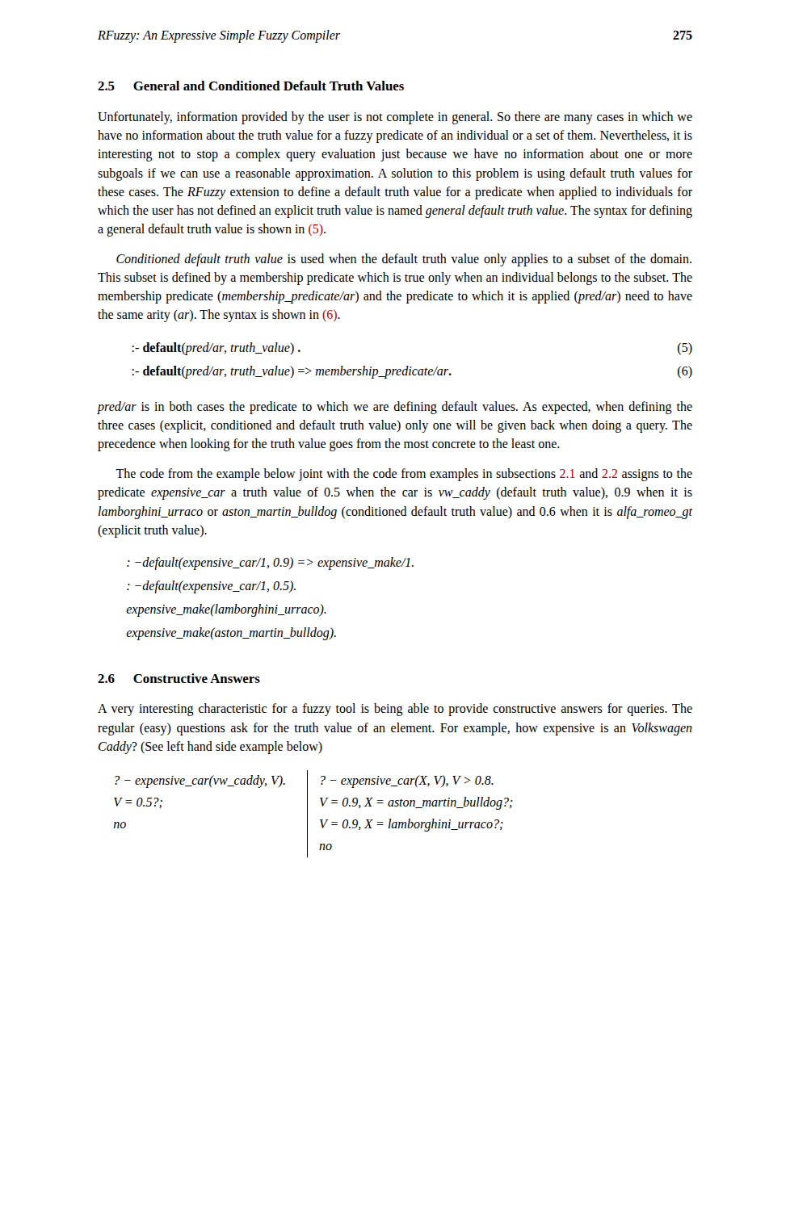RFuzzy: An Expressive Simple Fuzzy Compiler 275
2.5 General and Conditioned Default Truth Values
Unfortunately, information provided by the user is not complete in general. So there are many cases in which we have no information about the truth value for a fuzzy predicate of an individual or a set of them. Nevertheless, it is interesting not to stop a complex query evaluation just because we have no information about one or more subgoals if we can use a reasonable approximation. A solution to this problem is using default truth values for these cases. The RFuzzy extension to define a default truth value for a predicate when applied to individuals for which the user has not defined an explicit truth value is named general default truth value. The syntax for defining a general default truth value is shown in (5).
Conditioned default truth value is used when the default truth value only applies to a subset of the domain. This subset is defined by a membership predicate which is true only when an individual belongs to the subset. The membership predicate (membership_predicate/ar) and the predicate to which it is applied (pred/ar) need to have the same arity (ar). The syntax is shown in (6).
:- default(pred/ar, truth_value) . (5)
:- default(pred/ar, truth_value) => membership_predicate/ar. (6)
pred/ar is in both cases the predicate to which we are defining default values. As expected, when defining the three cases (explicit, conditioned and default truth value) only one will be given back when doing a query. The precedence when looking for the truth value goes from the most concrete to the least one.
The code from the example below joint with the code from examples in subsections 2.1 and 2.2 assigns to the predicate expensive_car a truth value of 0.5 when the car is vw_caddy (default truth value), 0.9 when it is lamborghini_urraco or aston_martin_bulldog (conditioned default truth value) and 0.6 when it is alfa_romeo_gt (explicit truth value).
: −default(expensive_car/1, 0.9) => expensive_make/1.
: −default(expensive_car/1, 0.5).
expensive_make(lamborghini_urraco).
expensive_make(aston_martin_bulldog).
2.6 Constructive Answers
A very interesting characteristic for a fuzzy tool is being able to provide constructive answers for queries. The regular (easy) questions ask for the truth value of an element. For example, how expensive is an Volkswagen Caddy? (See left hand side example below)
| ? − expensive_car ( vw_caddy , V ). | ? − expensive_car ( X , V ), V > 0.8. |
| V = 0.5?; | V = 0.9, X = aston_martin_bulldog ?; |
| no | V = 0.9, X = lamborghini_urraco ?; |
| | no |